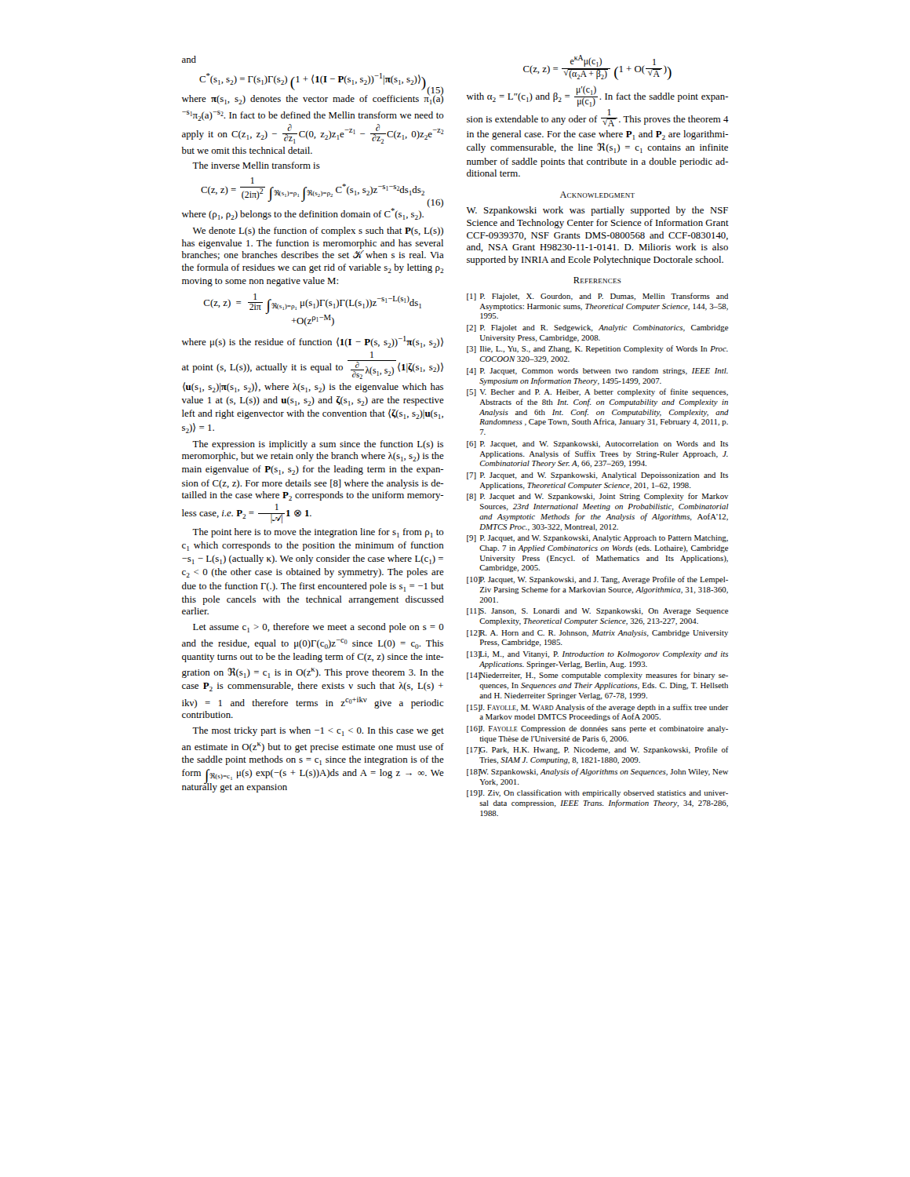and
C*(s1, s2) = Γ(s1)Γ(s2) (1 + ⟨1(I − P(s1, s2))−1|π(s1, s2)⟩) (15)
where π(s1, s2) denotes the vector made of coefficients π1(a)−s1π2(a)−s2. In fact to be defined the Mellin transform we need to apply it on C(z1, z2) − ∂∂z1 C(0, z2)z1e−z1 − ∂∂z2 C(z1, 0)z2e−z2 but we omit this technical detail.
The inverse Mellin transform is
C(z, z) = 1(2iπ)2 ∫ℜ(s1)=ρ1 ∫ℜ(s2)=ρ2 C*(s1, s2)z−s1−s2ds1ds2 (16)
where (ρ1, ρ2) belongs to the definition domain of C*(s1, s2).
We denote L(s) the function of complex s such that P(s, L(s)) has eigenvalue 1. The function is meromorphic and has several branches; one branches describes the set 𝒦 when s is real. Via the formula of residues we can get rid of variable s2 by letting ρ2 moving to some non negative value M:
C(z, z) = 12iπ ∫ℜ(s1)=ρ1 μ(s1)Γ(s1)Γ(L(s1))z−s1−L(s1)ds1 +O(zρ1−M)
where μ(s) is the residue of function ⟨1(I − P(s, s2))−1π(s1, s2)⟩ at point (s, L(s)), actually it is equal to 1∂∂s2λ(s1, s2)⟨1|ζ(s1, s2)⟩⟨u(s1, s2)|π(s1, s2)⟩, where λ(s1, s2) is the eigenvalue which has value 1 at (s, L(s)) and u(s1, s2) and ζ(s1, s2) are the respective left and right eigenvector with the convention that ⟨ζ(s1, s2)|u(s1, s2)⟩ = 1.
The expression is implicitly a sum since the function L(s) is meromorphic, but we retain only the branch where λ(s1, s2) is the main eigenvalue of P(s1, s2) for the leading term in the expansion of C(z, z). For more details see [8] where the analysis is detailled in the case where P 2 corresponds to the uniform memoryless case, i.e. P 2 = 1|𝒜|1 ⊗ 1.
The point here is to move the integration line for s1 from ρ1 to c1 which corresponds to the position the minimum of function −s1 − L(s1) (actually κ). We only consider the case where L(c1) = c2 < 0 (the other case is obtained by symmetry). The poles are due to the function Γ(.). The first encountered pole is s1 = −1 but this pole cancels with the technical arrangement discussed earlier.
Let assume c1 > 0, therefore we meet a second pole on s = 0 and the residue, equal to μ(0)Γ(c0)z−c0 since L(0) = c0. This quantity turns out to be the leading term of C(z, z) since the integration on ℜ(s1) = c1 is in O(zκ). This prove theorem 3. In the case P 2 is commensurable, there exists ν such that λ(s, L(s) + ikν) = 1 and therefore terms in zc0+ikν give a periodic contribution.
The most tricky part is when −1 < c1 < 0. In this case we get an estimate in O(zκ) but to get precise estimate one must use of the saddle point methods on s = c1 since the integration is of the form ∫ℜ(s)=c1 μ(s) exp(−(s + L(s))A)ds and A = log z → ∞. We naturally get an expansion
C(z, z) = eκAμ(c1)(α2 A + β2) (1 + O(1 A))
with α2 = L″(c1) and β2 = μ′(c1) μ(c1). In fact the saddle point expansion is extendable to any oder of 1 A. This proves the theorem 4 in the general case. For the case where P 1 and P 2 are logarithmically commensurable, the line ℜ(s1) = c1 contains an infinite number of saddle points that contribute in a double periodic additional term.
Acknowledgment
W. Szpankowski work was partially supported by the NSF Science and Technology Center for Science of Information Grant CCF-0939370, NSF Grants DMS-0800568 and CCF-0830140, and, NSA Grant H98230-11-1-0141. D. Milioris work is also supported by INRIA and Ecole Polytechnique Doctorale school.
References
[1] P. Flajolet, X. Gourdon, and P. Dumas, Mellin Transforms and Asymptotics: Harmonic sums, Theoretical Computer Science, 144, 3–58, 1995.
[2] P. Flajolet and R. Sedgewick, Analytic Combinatorics, Cambridge University Press, Cambridge, 2008.
[3] Ilie, L., Yu, S., and Zhang, K. Repetition Complexity of Words In Proc. COCOON 320–329, 2002.
[4] P. Jacquet, Common words between two random strings, IEEE Intl. Symposium on Information Theory, 1495-1499, 2007.
[5] V. Becher and P. A. Heiber, A better complexity of finite sequences, Abstracts of the 8th Int. Conf. on Computability and Complexity in Analysis and 6th Int. Conf. on Computability, Complexity, and Randomness , Cape Town, South Africa, January 31, February 4, 2011, p. 7.
[6] P. Jacquet, and W. Szpankowski, Autocorrelation on Words and Its Applications. Analysis of Suffix Trees by String-Ruler Approach, J. Combinatorial Theory Ser. A, 66, 237–269, 1994.
[7] P. Jacquet, and W. Szpankowski, Analytical Depoissonization and Its Applications, Theoretical Computer Science, 201, 1–62, 1998.
[8] P. Jacquet and W. Szpankowski, Joint String Complexity for Markov Sources, 23rd International Meeting on Probabilistic, Combinatorial and Asymptotic Methods for the Analysis of Algorithms, AofA'12, DMTCS Proc., 303-322, Montreal, 2012.
[9] P. Jacquet, and W. Szpankowski, Analytic Approach to Pattern Matching, Chap. 7 in Applied Combinatorics on Words (eds. Lothaire), Cambridge University Press (Encycl. of Mathematics and Its Applications), Cambridge, 2005.
[10] P. Jacquet, W. Szpankowski, and J. Tang, Average Profile of the Lempel-Ziv Parsing Scheme for a Markovian Source, Algorithmica, 31, 318-360, 2001.
[11] S. Janson, S. Lonardi and W. Szpankowski, On Average Sequence Complexity, Theoretical Computer Science, 326, 213-227, 2004.
[12] R. A. Horn and C. R. Johnson, Matrix Analysis, Cambridge University Press, Cambridge, 1985.
[13] Li, M., and Vitanyi, P. Introduction to Kolmogorov Complexity and its Applications. Springer-Verlag, Berlin, Aug. 1993.
[14] Niederreiter, H., Some computable complexity measures for binary sequences, In Sequences and Their Applications, Eds. C. Ding, T. Hellseth and H. Niederreiter Springer Verlag, 67-78, 1999.
[15] J. Fayolle, M. Ward Analysis of the average depth in a suffix tree under a Markov model DMTCS Proceedings of AofA 2005.
[16] J. Fayolle Compression de données sans perte et combinatoire analytique Thèse de l'Université de Paris 6, 2006.
[17] G. Park, H.K. Hwang, P. Nicodeme, and W. Szpankowski, Profile of Tries, SIAM J. Computing, 8, 1821-1880, 2009.
[18] W. Szpankowski, Analysis of Algorithms on Sequences, John Wiley, New York, 2001.
[19] J. Ziv, On classification with empirically observed statistics and universal data compression, IEEE Trans. Information Theory, 34, 278-286, 1988.